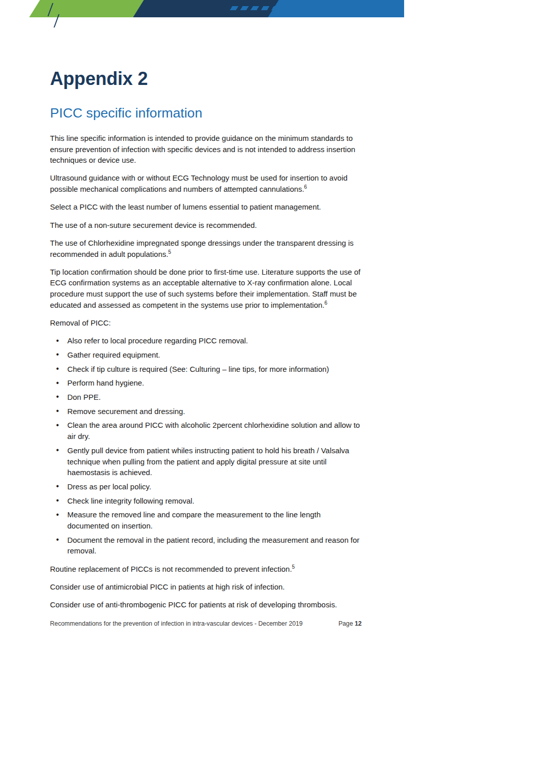Appendix 2
PICC specific information
This line specific information is intended to provide guidance on the minimum standards to ensure prevention of infection with specific devices and is not intended to address insertion techniques or device use.
Ultrasound guidance with or without ECG Technology must be used for insertion to avoid possible mechanical complications and numbers of attempted cannulations.6
Select a PICC with the least number of lumens essential to patient management.
The use of a non-suture securement device is recommended.
The use of Chlorhexidine impregnated sponge dressings under the transparent dressing is recommended in adult populations.5
Tip location confirmation should be done prior to first-time use. Literature supports the use of ECG confirmation systems as an acceptable alternative to X-ray confirmation alone. Local procedure must support the use of such systems before their implementation. Staff must be educated and assessed as competent in the systems use prior to implementation.6
Removal of PICC:
Also refer to local procedure regarding PICC removal.
Gather required equipment.
Check if tip culture is required (See: Culturing – line tips, for more information)
Perform hand hygiene.
Don PPE.
Remove securement and dressing.
Clean the area around PICC with alcoholic 2percent chlorhexidine solution and allow to air dry.
Gently pull device from patient whiles instructing patient to hold his breath / Valsalva technique when pulling from the patient and apply digital pressure at site until haemostasis is achieved.
Dress as per local policy.
Check line integrity following removal.
Measure the removed line and compare the measurement to the line length documented on insertion.
Document the removal in the patient record, including the measurement and reason for removal.
Routine replacement of PICCs is not recommended to prevent infection.5
Consider use of antimicrobial PICC in patients at high risk of infection.
Consider use of anti-thrombogenic PICC for patients at risk of developing thrombosis.
Recommendations for the prevention of infection in intra-vascular devices - December 2019 Page 12